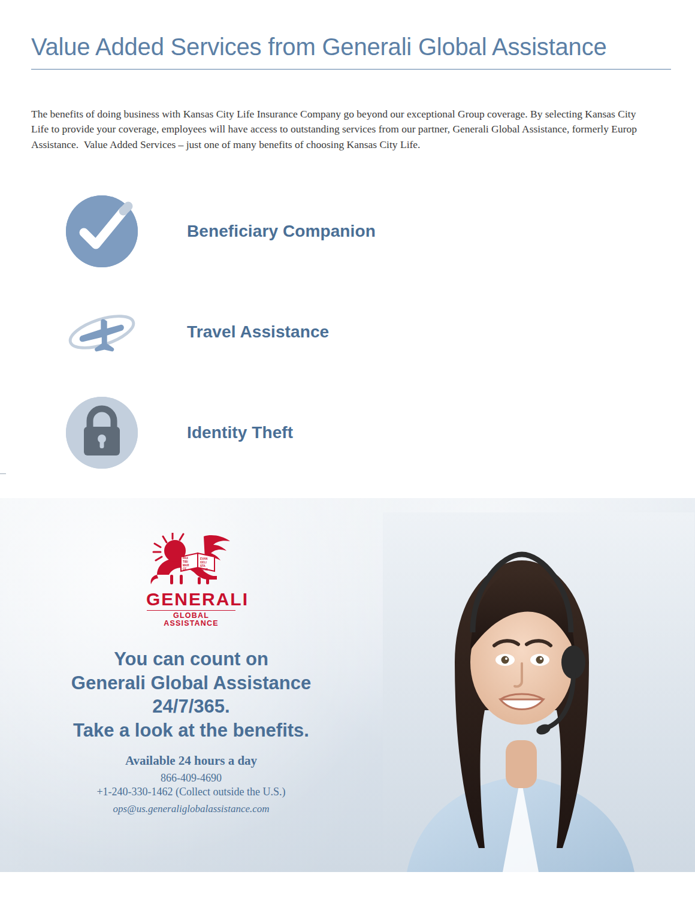Value Added Services from Generali Global Assistance
The benefits of doing business with Kansas City Life Insurance Company go beyond our exceptional Group coverage. By selecting Kansas City Life to provide your coverage, employees will have access to outstanding services from our partner, Generali Global Assistance, formerly Europ Assistance. Value Added Services – just one of many benefits of choosing Kansas City Life.
Beneficiary Companion
Travel Assistance
Identity Theft
PAX TIBI MAR CE EVAN GELI STA MEVS
GENERALI
GLOBAL ASSISTANCE
You can count on
Generali Global Assistance
24/7/365.
Take a look at the benefits.
Available 24 hours a day
866-409-4690
+1-240-330-1462 (Collect outside the U.S.)
ops@us.generaliglobalassistance.com